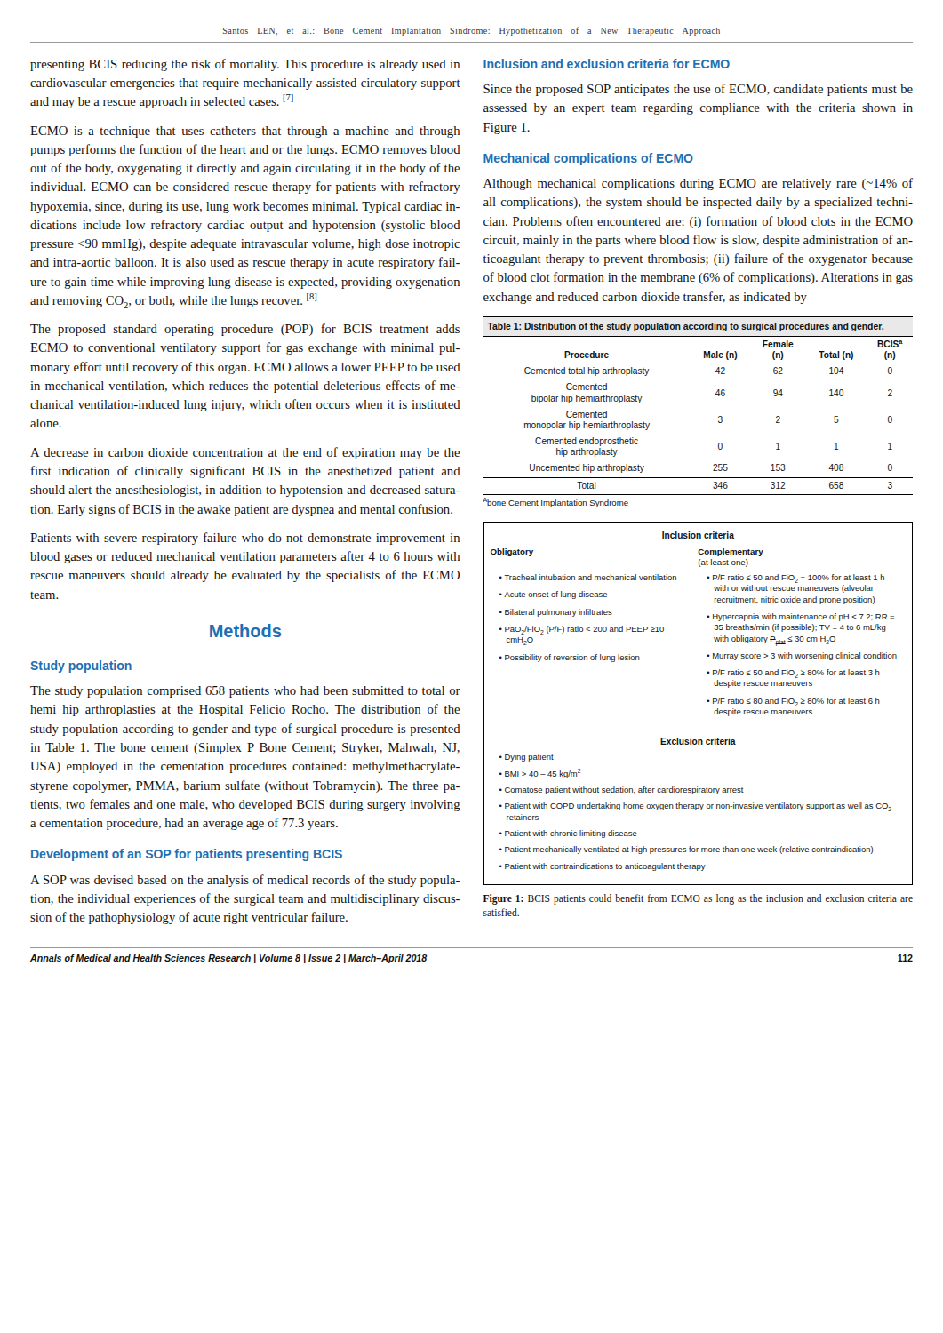Santos LEN, et al.: Bone Cement Implantation Sindrome: Hypothetization of a New Therapeutic Approach
presenting BCIS reducing the risk of mortality. This procedure is already used in cardiovascular emergencies that require mechanically assisted circulatory support and may be a rescue approach in selected cases. [7]
ECMO is a technique that uses catheters that through a machine and through pumps performs the function of the heart and or the lungs. ECMO removes blood out of the body, oxygenating it directly and again circulating it in the body of the individual. ECMO can be considered rescue therapy for patients with refractory hypoxemia, since, during its use, lung work becomes minimal. Typical cardiac indications include low refractory cardiac output and hypotension (systolic blood pressure <90 mmHg), despite adequate intravascular volume, high dose inotropic and intra-aortic balloon. It is also used as rescue therapy in acute respiratory failure to gain time while improving lung disease is expected, providing oxygenation and removing CO2, or both, while the lungs recover. [8]
The proposed standard operating procedure (POP) for BCIS treatment adds ECMO to conventional ventilatory support for gas exchange with minimal pulmonary effort until recovery of this organ. ECMO allows a lower PEEP to be used in mechanical ventilation, which reduces the potential deleterious effects of mechanical ventilation-induced lung injury, which often occurs when it is instituted alone.
A decrease in carbon dioxide concentration at the end of expiration may be the first indication of clinically significant BCIS in the anesthetized patient and should alert the anesthesiologist, in addition to hypotension and decreased saturation. Early signs of BCIS in the awake patient are dyspnea and mental confusion.
Patients with severe respiratory failure who do not demonstrate improvement in blood gases or reduced mechanical ventilation parameters after 4 to 6 hours with rescue maneuvers should already be evaluated by the specialists of the ECMO team.
Methods
Study population
The study population comprised 658 patients who had been submitted to total or hemi hip arthroplasties at the Hospital Felicio Rocho. The distribution of the study population according to gender and type of surgical procedure is presented in Table 1. The bone cement (Simplex P Bone Cement; Stryker, Mahwah, NJ, USA) employed in the cementation procedures contained: methylmethacrylate-styrene copolymer, PMMA, barium sulfate (without Tobramycin). The three patients, two females and one male, who developed BCIS during surgery involving a cementation procedure, had an average age of 77.3 years.
Development of an SOP for patients presenting BCIS
A SOP was devised based on the analysis of medical records of the study population, the individual experiences of the surgical team and multidisciplinary discussion of the pathophysiology of acute right ventricular failure.
Inclusion and exclusion criteria for ECMO
Since the proposed SOP anticipates the use of ECMO, candidate patients must be assessed by an expert team regarding compliance with the criteria shown in Figure 1.
Mechanical complications of ECMO
Although mechanical complications during ECMO are relatively rare (~14% of all complications), the system should be inspected daily by a specialized technician. Problems often encountered are: (i) formation of blood clots in the ECMO circuit, mainly in the parts where blood flow is slow, despite administration of anticoagulant therapy to prevent thrombosis; (ii) failure of the oxygenator because of blood clot formation in the membrane (6% of complications). Alterations in gas exchange and reduced carbon dioxide transfer, as indicated by
Table 1: Distribution of the study population according to surgical procedures and gender.
| Procedure | Male (n) | Female (n) | Total (n) | BCIS a (n) |
| --- | --- | --- | --- | --- |
| Cemented total hip arthroplasty | 42 | 62 | 104 | 0 |
| Cemented bipolar hip hemiarthroplasty | 46 | 94 | 140 | 2 |
| Cemented monopolar hip hemiarthroplasty | 3 | 2 | 5 | 0 |
| Cemented endoprosthetic hip arthroplasty | 0 | 1 | 1 | 1 |
| Uncemented hip arthroplasty | 255 | 153 | 408 | 0 |
| Total | 346 | 312 | 658 | 3 |
Abone Cement Implantation Syndrome
Inclusion criteria
| Obligatory | Complementary (at least one) |
| --- | --- |
| Tracheal intubation and mechanical ventilation Acute onset of lung disease Bilateral pulmonary infiltrates PaO 2 /FiO 2 (P/F) ratio < 200 and PEEP ≥10 cmH 2 O Possibility of reversion of lung lesion | P/F ratio ≤ 50 and FiO 2 = 100% for at least 1 h with or without rescue maneuvers (alveolar recruitment, nitric oxide and prone position) Hypercapnia with maintenance of pH < 7.2; RR = 35 breaths/min (if possible); TV = 4 to 6 mL/kg with obligatory P plat ≤ 30 cm H 2 O Murray score > 3 with worsening clinical condition P/F ratio ≤ 50 and FiO 2 ≥ 80% for at least 3 h despite rescue maneuvers P/F ratio ≤ 80 and FiO 2 ≥ 80% for at least 6 h despite rescue maneuvers |
Exclusion criteria
Dying patient
BMI > 40 – 45 kg/m2
Comatose patient without sedation, after cardiorespiratory arrest
Patient with COPD undertaking home oxygen therapy or non-invasive ventilatory support as well as CO2 retainers
Patient with chronic limiting disease
Patient mechanically ventilated at high pressures for more than one week (relative contraindication)
Patient with contraindications to anticoagulant therapy
Figure 1: BCIS patients could benefit from ECMO as long as the inclusion and exclusion criteria are satisfied.
Annals of Medical and Health Sciences Research | Volume 8 | Issue 2 | March–April 2018
112